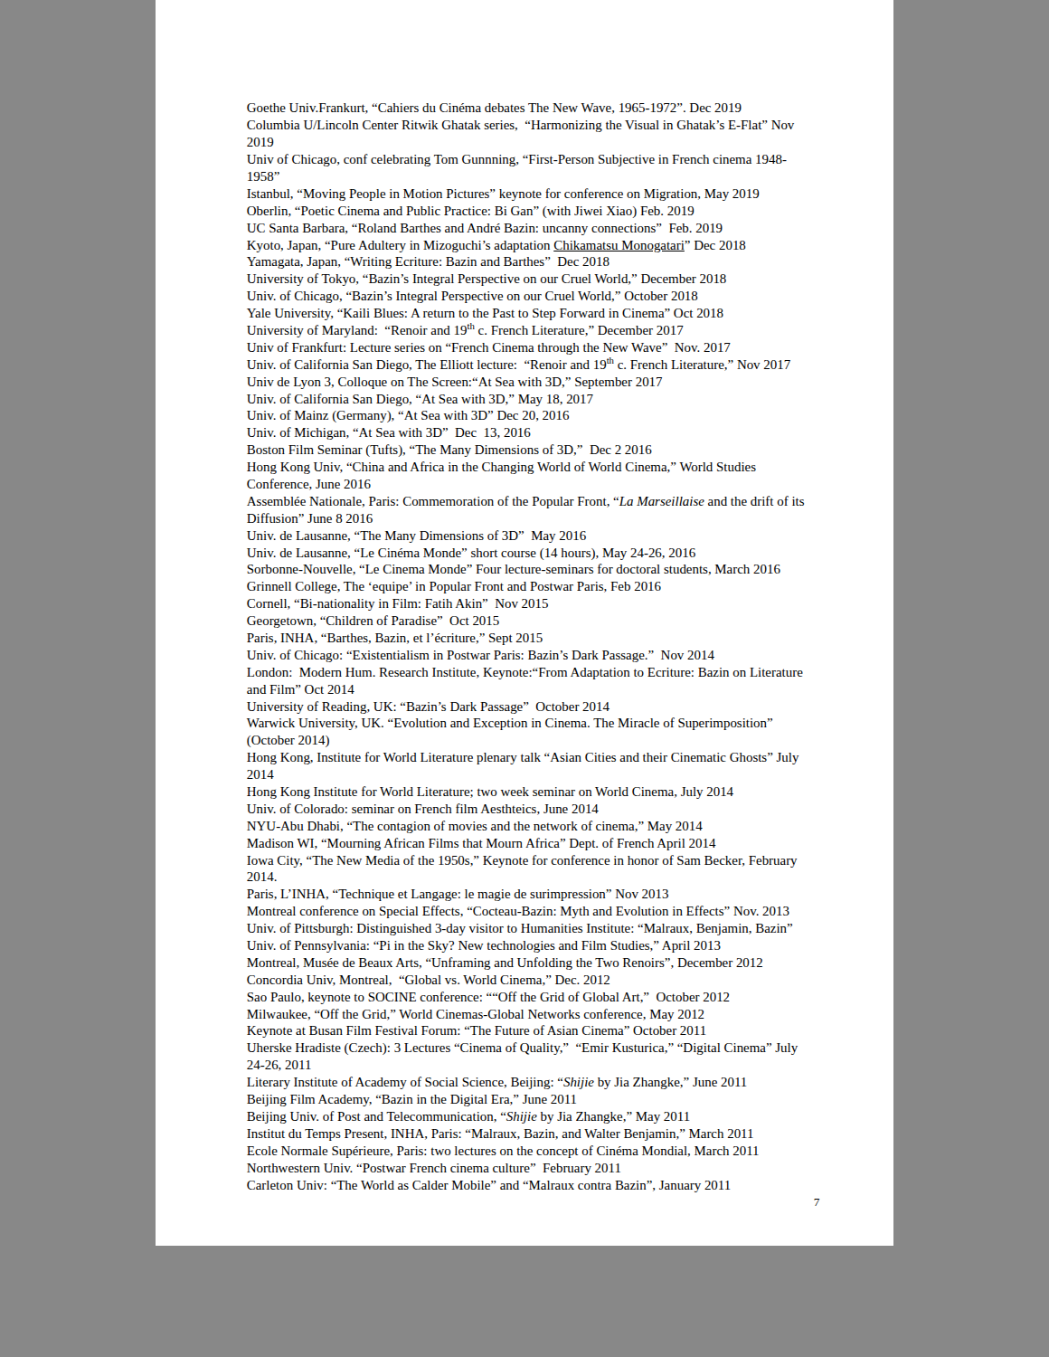Goethe Univ.Frankurt, “Cahiers du Cinéma debates The New Wave, 1965-1972”. Dec 2019
Columbia U/Lincoln Center Ritwik Ghatak series, “Harmonizing the Visual in Ghatak’s E-Flat” Nov 2019
Univ of Chicago, conf celebrating Tom Gunnning, “First-Person Subjective in French cinema 1948-1958”
Istanbul, “Moving People in Motion Pictures” keynote for conference on Migration, May 2019
Oberlin, “Poetic Cinema and Public Practice: Bi Gan” (with Jiwei Xiao) Feb. 2019
UC Santa Barbara, “Roland Barthes and André Bazin: uncanny connections” Feb. 2019
Kyoto, Japan, “Pure Adultery in Mizoguchi’s adaptation Chikamatsu Monogatari” Dec 2018
Yamagata, Japan, “Writing Ecriture: Bazin and Barthes” Dec 2018
University of Tokyo, “Bazin’s Integral Perspective on our Cruel World,” December 2018
Univ. of Chicago, “Bazin’s Integral Perspective on our Cruel World,” October 2018
Yale University, “Kaili Blues: A return to the Past to Step Forward in Cinema” Oct 2018
University of Maryland: “Renoir and 19th c. French Literature,” December 2017
Univ of Frankfurt: Lecture series on “French Cinema through the New Wave” Nov. 2017
Univ. of California San Diego, The Elliott lecture: “Renoir and 19th c. French Literature,” Nov 2017
Univ de Lyon 3, Colloque on The Screen:“At Sea with 3D,” September 2017
Univ. of California San Diego, “At Sea with 3D,” May 18, 2017
Univ. of Mainz (Germany), “At Sea with 3D” Dec 20, 2016
Univ. of Michigan, “At Sea with 3D” Dec 13, 2016
Boston Film Seminar (Tufts), “The Many Dimensions of 3D,” Dec 2 2016
Hong Kong Univ, “China and Africa in the Changing World of World Cinema,” World Studies Conference, June 2016
Assemblée Nationale, Paris: Commemoration of the Popular Front, “La Marseillaise and the drift of its Diffusion” June 8 2016
Univ. de Lausanne, “The Many Dimensions of 3D” May 2016
Univ. de Lausanne, “Le Cinéma Monde” short course (14 hours), May 24-26, 2016
Sorbonne-Nouvelle, “Le Cinema Monde” Four lecture-seminars for doctoral students, March 2016
Grinnell College, The ‘equipe’ in Popular Front and Postwar Paris, Feb 2016
Cornell, “Bi-nationality in Film: Fatih Akin” Nov 2015
Georgetown, “Children of Paradise” Oct 2015
Paris, INHA, “Barthes, Bazin, et l’écriture,” Sept 2015
Univ. of Chicago: “Existentialism in Postwar Paris: Bazin’s Dark Passage.” Nov 2014
London: Modern Hum. Research Institute, Keynote:“From Adaptation to Ecriture: Bazin on Literature and Film” Oct 2014
University of Reading, UK: “Bazin’s Dark Passage” October 2014
Warwick University, UK. “Evolution and Exception in Cinema. The Miracle of Superimposition” (October 2014)
Hong Kong, Institute for World Literature plenary talk “Asian Cities and their Cinematic Ghosts” July 2014
Hong Kong Institute for World Literature; two week seminar on World Cinema, July 2014
Univ. of Colorado: seminar on French film Aesthteics, June 2014
NYU-Abu Dhabi, “The contagion of movies and the network of cinema,” May 2014
Madison WI, “Mourning African Films that Mourn Africa” Dept. of French April 2014
Iowa City, “The New Media of the 1950s,” Keynote for conference in honor of Sam Becker, February 2014.
Paris, L’INHA, “Technique et Langage: le magie de surimpression” Nov 2013
Montreal conference on Special Effects, “Cocteau-Bazin: Myth and Evolution in Effects” Nov. 2013
Univ. of Pittsburgh: Distinguished 3-day visitor to Humanities Institute: “Malraux, Benjamin, Bazin”
Univ. of Pennsylvania: “Pi in the Sky? New technologies and Film Studies,” April 2013
Montreal, Musée de Beaux Arts, “Unframing and Unfolding the Two Renoirs”, December 2012
Concordia Univ, Montreal, “Global vs. World Cinema,” Dec. 2012
Sao Paulo, keynote to SOCINE conference: ““Off the Grid of Global Art,” October 2012
Milwaukee, “Off the Grid,” World Cinemas-Global Networks conference, May 2012
Keynote at Busan Film Festival Forum: “The Future of Asian Cinema” October 2011
Uherske Hradiste (Czech): 3 Lectures “Cinema of Quality,” “Emir Kusturica,” “Digital Cinema” July 24-26, 2011
Literary Institute of Academy of Social Science, Beijing: “Shijie by Jia Zhangke,” June 2011
Beijing Film Academy, “Bazin in the Digital Era,” June 2011
Beijing Univ. of Post and Telecommunication, “Shijie by Jia Zhangke,” May 2011
Institut du Temps Present, INHA, Paris: “Malraux, Bazin, and Walter Benjamin,” March 2011
Ecole Normale Supérieure, Paris: two lectures on the concept of Cinéma Mondial, March 2011
Northwestern Univ. “Postwar French cinema culture” February 2011
Carleton Univ: “The World as Calder Mobile” and “Malraux contra Bazin”, January 2011
7